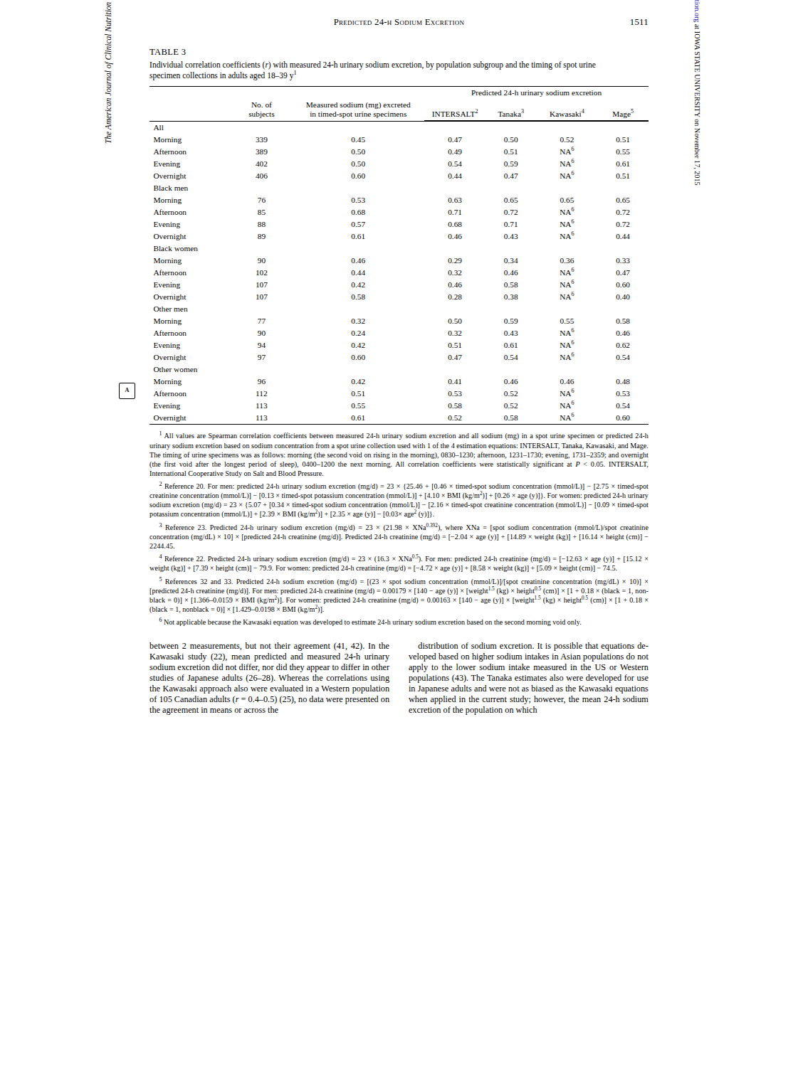The American Journal of Clinical Nutrition
Downloaded from ajcn.nutrition.org at IOWA STATE UNIVERSITY on November 17, 2015
A
Predicted 24-h Sodium Excretion 1511
TABLE 3
Individual correlation coefficients (r) with measured 24-h urinary sodium excretion, by population subgroup and the timing of spot urine specimen collections in adults aged 18–39 y1
| | | | Predicted 24-h urinary sodium excretion |
| --- | --- | --- | --- |
| | No. of subjects | Measured sodium (mg) excreted in timed-spot urine specimens | INTERSALT 2 | Tanaka 3 | Kawasaki 4 | Mage 5 |
| All | | | | | | |
| Morning | 339 | 0.45 | 0.47 | 0.50 | 0.52 | 0.51 |
| Afternoon | 389 | 0.50 | 0.49 | 0.51 | NA 6 | 0.55 |
| Evening | 402 | 0.50 | 0.54 | 0.59 | NA 6 | 0.61 |
| Overnight | 406 | 0.60 | 0.44 | 0.47 | NA 6 | 0.51 |
| Black men | | | | | | |
| Morning | 76 | 0.53 | 0.63 | 0.65 | 0.65 | 0.65 |
| Afternoon | 85 | 0.68 | 0.71 | 0.72 | NA 6 | 0.72 |
| Evening | 88 | 0.57 | 0.68 | 0.71 | NA 6 | 0.72 |
| Overnight | 89 | 0.61 | 0.46 | 0.43 | NA 6 | 0.44 |
| Black women | | | | | | |
| Morning | 90 | 0.46 | 0.29 | 0.34 | 0.36 | 0.33 |
| Afternoon | 102 | 0.44 | 0.32 | 0.46 | NA 6 | 0.47 |
| Evening | 107 | 0.42 | 0.46 | 0.58 | NA 6 | 0.60 |
| Overnight | 107 | 0.58 | 0.28 | 0.38 | NA 6 | 0.40 |
| Other men | | | | | | |
| Morning | 77 | 0.32 | 0.50 | 0.59 | 0.55 | 0.58 |
| Afternoon | 90 | 0.24 | 0.32 | 0.43 | NA 6 | 0.46 |
| Evening | 94 | 0.42 | 0.51 | 0.61 | NA 6 | 0.62 |
| Overnight | 97 | 0.60 | 0.47 | 0.54 | NA 6 | 0.54 |
| Other women | | | | | | |
| Morning | 96 | 0.42 | 0.41 | 0.46 | 0.46 | 0.48 |
| Afternoon | 112 | 0.51 | 0.53 | 0.52 | NA 6 | 0.53 |
| Evening | 113 | 0.55 | 0.58 | 0.52 | NA 6 | 0.54 |
| Overnight | 113 | 0.61 | 0.52 | 0.58 | NA 6 | 0.60 |
1 All values are Spearman correlation coefficients between measured 24-h urinary sodium excretion and all sodium (mg) in a spot urine specimen or predicted 24-h urinary sodium excretion based on sodium concentration from a spot urine collection used with 1 of the 4 estimation equations: INTERSALT, Tanaka, Kawasaki, and Mage. The timing of urine specimens was as follows: morning (the second void on rising in the morning), 0830–1230; afternoon, 1231–1730; evening, 1731–2359; and overnight (the first void after the longest period of sleep), 0400–1200 the next morning. All correlation coefficients were statistically significant at P < 0.05. INTERSALT, International Cooperative Study on Salt and Blood Pressure.
2 Reference 20. For men: predicted 24-h urinary sodium excretion (mg/d) = 23 × {25.46 + [0.46 × timed-spot sodium concentration (mmol/L)] − [2.75 × timed-spot creatinine concentration (mmol/L)] − [0.13 × timed-spot potassium concentration (mmol/L)] + [4.10 × BMI (kg/m2)] + [0.26 × age (y)]}. For women: predicted 24-h urinary sodium excretion (mg/d) = 23 × {5.07 + [0.34 × timed-spot sodium concentration (mmol/L)] − [2.16 × timed-spot creatinine concentration (mmol/L)] − [0.09 × timed-spot potassium concentration (mmol/L)] + [2.39 × BMI (kg/m2)] + [2.35 × age (y)] − [0.03× age2 (y)]}.
3 Reference 23. Predicted 24-h urinary sodium excretion (mg/d) = 23 × (21.98 × XNa0.392), where XNa = [spot sodium concentration (mmol/L)/spot creatinine concentration (mg/dL) × 10] × [predicted 24-h creatinine (mg/d)]. Predicted 24-h creatinine (mg/d) = [−2.04 × age (y)] + [14.89 × weight (kg)] + [16.14 × height (cm)] − 2244.45.
4 Reference 22. Predicted 24-h urinary sodium excretion (mg/d) = 23 × (16.3 × XNa0.5). For men: predicted 24-h creatinine (mg/d) = [−12.63 × age (y)] + [15.12 × weight (kg)] + [7.39 × height (cm)] − 79.9. For women: predicted 24-h creatinine (mg/d) = [−4.72 × age (y)] + [8.58 × weight (kg)] + [5.09 × height (cm)] − 74.5.
5 References 32 and 33. Predicted 24-h sodium excretion (mg/d) = [(23 × spot sodium concentration (mmol/L)]/[spot creatinine concentration (mg/dL) × 10)] × [predicted 24-h creatinine (mg/d)]. For men: predicted 24-h creatinine (mg/d) = 0.00179 × [140 − age (y)] × [weight1.5 (kg) × height0.5 (cm)] × [1 + 0.18 × (black = 1, non-black = 0)] × [1.366–0.0159 × BMI (kg/m2)]. For women: predicted 24-h creatinine (mg/d) = 0.00163 × [140 − age (y)] × [weight1.5 (kg) × height0.5 (cm)] × [1 + 0.18 × (black = 1, nonblack = 0)] × [1.429–0.0198 × BMI (kg/m2)].
6 Not applicable because the Kawasaki equation was developed to estimate 24-h urinary sodium excretion based on the second morning void only.
between 2 measurements, but not their agreement (41, 42). In the Kawasaki study (22), mean predicted and measured 24-h urinary sodium excretion did not differ, nor did they appear to differ in other studies of Japanese adults (26–28). Whereas the correlations using the Kawasaki approach also were evaluated in a Western population of 105 Canadian adults (r = 0.4–0.5) (25), no data were presented on the agreement in means or across the
distribution of sodium excretion. It is possible that equations developed based on higher sodium intakes in Asian populations do not apply to the lower sodium intake measured in the US or Western populations (43). The Tanaka estimates also were developed for use in Japanese adults and were not as biased as the Kawasaki equations when applied in the current study; however, the mean 24-h sodium excretion of the population on which